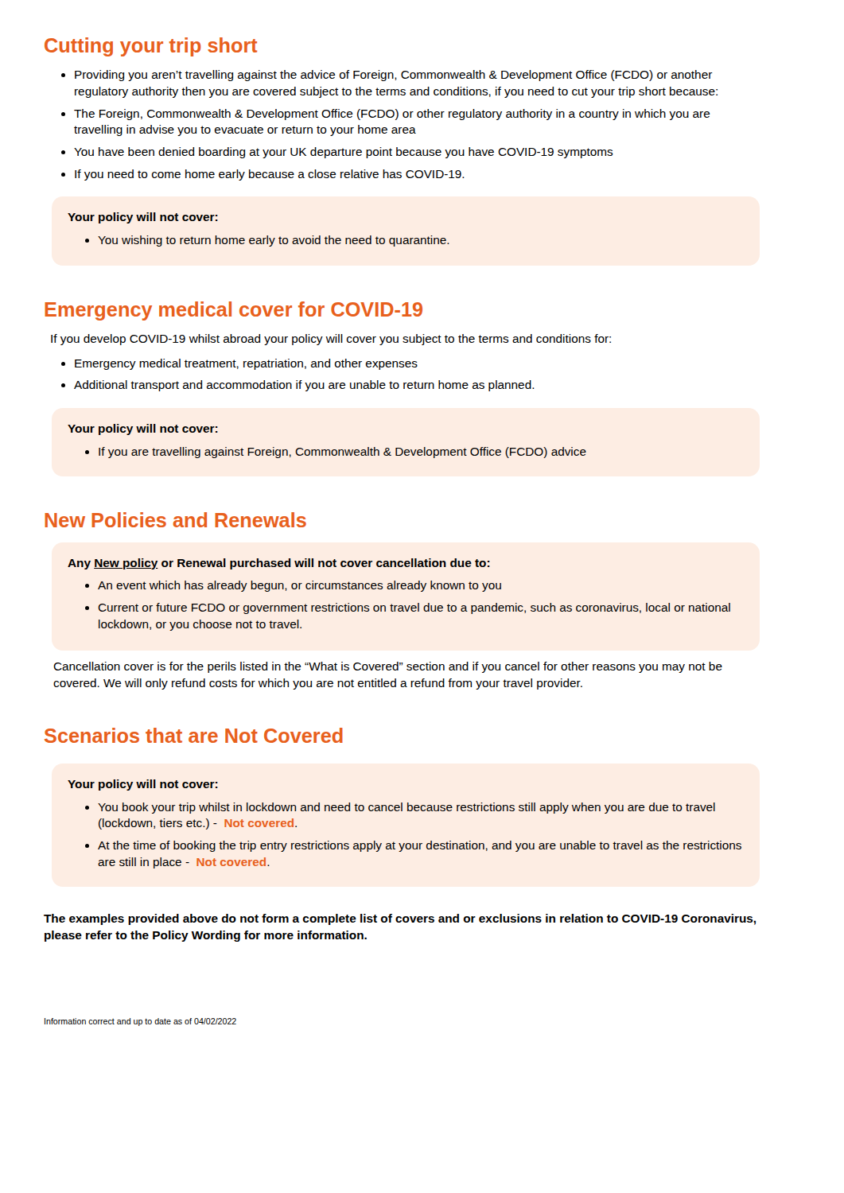Cutting your trip short
Providing you aren’t travelling against the advice of Foreign, Commonwealth & Development Office (FCDO) or another regulatory authority then you are covered subject to the terms and conditions, if you need to cut your trip short because:
The Foreign, Commonwealth & Development Office (FCDO) or other regulatory authority in a country in which you are travelling in advise you to evacuate or return to your home area
You have been denied boarding at your UK departure point because you have COVID-19 symptoms
If you need to come home early because a close relative has COVID-19.
Your policy will not cover:
You wishing to return home early to avoid the need to quarantine.
Emergency medical cover for COVID-19
If you develop COVID-19 whilst abroad your policy will cover you subject to the terms and conditions for:
Emergency medical treatment, repatriation, and other expenses
Additional transport and accommodation if you are unable to return home as planned.
Your policy will not cover:
If you are travelling against Foreign, Commonwealth & Development Office (FCDO) advice
New Policies and Renewals
Any New policy or Renewal purchased will not cover cancellation due to:
An event which has already begun, or circumstances already known to you
Current or future FCDO or government restrictions on travel due to a pandemic, such as coronavirus, local or national lockdown, or you choose not to travel.
Cancellation cover is for the perils listed in the “What is Covered” section and if you cancel for other reasons you may not be covered. We will only refund costs for which you are not entitled a refund from your travel provider.
Scenarios that are Not Covered
Your policy will not cover:
You book your trip whilst in lockdown and need to cancel because restrictions still apply when you are due to travel (lockdown, tiers etc.) - Not covered.
At the time of booking the trip entry restrictions apply at your destination, and you are unable to travel as the restrictions are still in place - Not covered.
The examples provided above do not form a complete list of covers and or exclusions in relation to COVID-19 Coronavirus, please refer to the Policy Wording for more information.
Information correct and up to date as of 04/02/2022